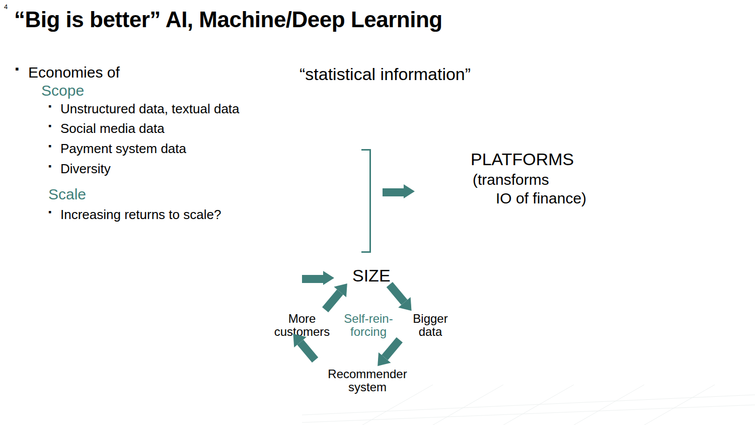4
“Big is better” AI, Machine/Deep Learning
“statistical information”
Economies of Scope
Unstructured data, textual data
Social media data
Payment system data
Diversity
Scale
Increasing returns to scale?
PLATFORMS (transforms IO of finance)
SIZE
More
customers
Self-rein-
forcing
Bigger
data
Recommender
system